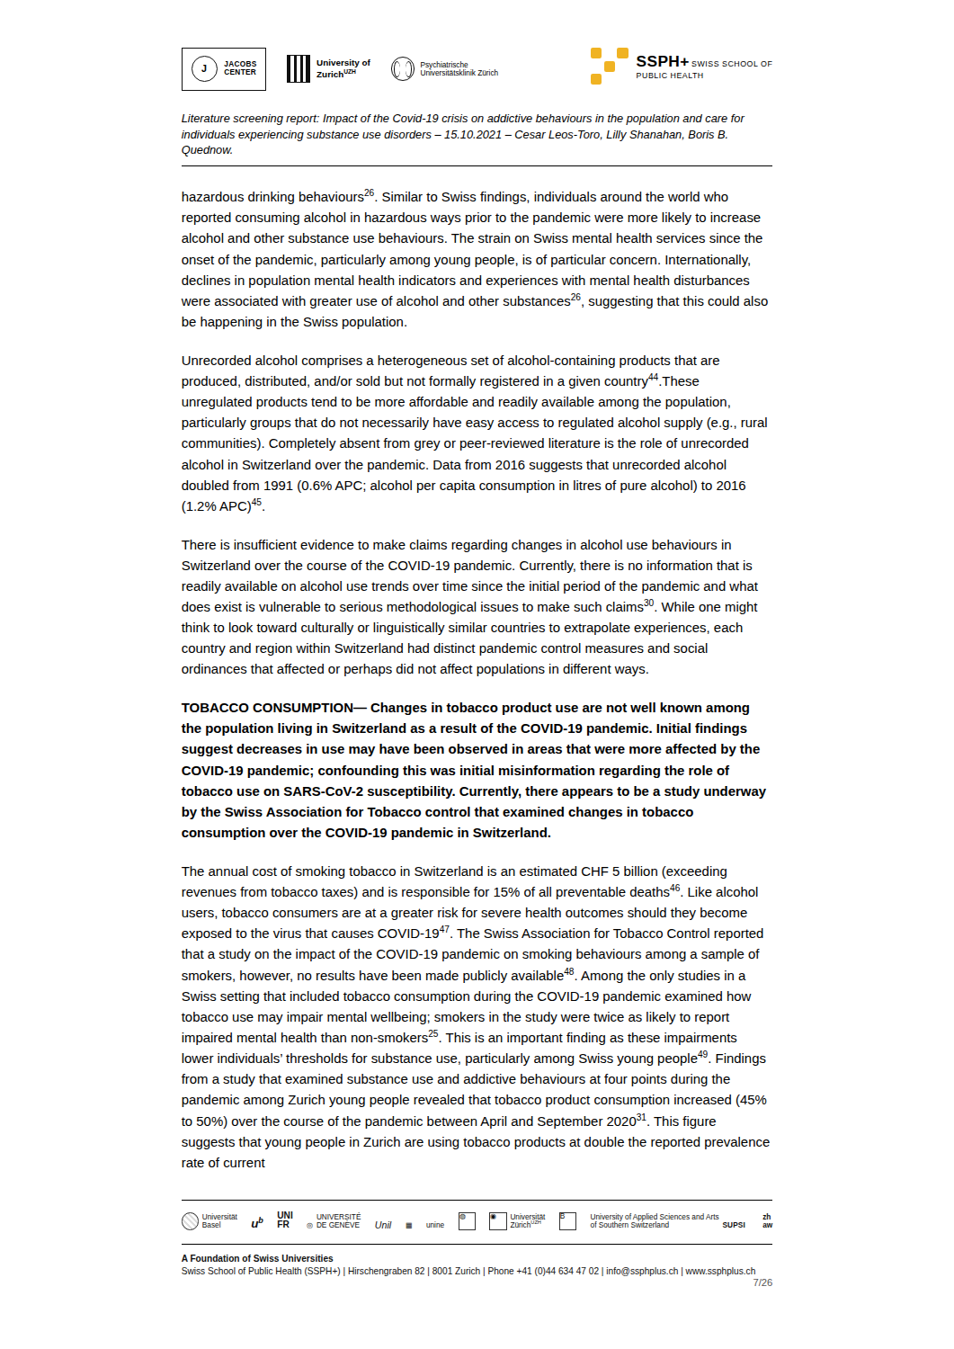J JACOBS
CENTER
University of
ZurichUZH
Psychiatrische
Universitätsklinik Zürich
SSPH+ SWISS SCHOOL OF
PUBLIC HEALTH
Literature screening report: Impact of the Covid-19 crisis on addictive behaviours in the population and care for individuals experiencing substance use disorders – 15.10.2021 – Cesar Leos-Toro, Lilly Shanahan, Boris B. Quednow.
hazardous drinking behaviours26. Similar to Swiss findings, individuals around the world who reported consuming alcohol in hazardous ways prior to the pandemic were more likely to increase alcohol and other substance use behaviours. The strain on Swiss mental health services since the onset of the pandemic, particularly among young people, is of particular concern. Internationally, declines in population mental health indicators and experiences with mental health disturbances were associated with greater use of alcohol and other substances26, suggesting that this could also be happening in the Swiss population.
Unrecorded alcohol comprises a heterogeneous set of alcohol-containing products that are produced, distributed, and/or sold but not formally registered in a given country44.These unregulated products tend to be more affordable and readily available among the population, particularly groups that do not necessarily have easy access to regulated alcohol supply (e.g., rural communities). Completely absent from grey or peer-reviewed literature is the role of unrecorded alcohol in Switzerland over the pandemic. Data from 2016 suggests that unrecorded alcohol doubled from 1991 (0.6% APC; alcohol per capita consumption in litres of pure alcohol) to 2016 (1.2% APC)45.
There is insufficient evidence to make claims regarding changes in alcohol use behaviours in Switzerland over the course of the COVID-19 pandemic. Currently, there is no information that is readily available on alcohol use trends over time since the initial period of the pandemic and what does exist is vulnerable to serious methodological issues to make such claims30. While one might think to look toward culturally or linguistically similar countries to extrapolate experiences, each country and region within Switzerland had distinct pandemic control measures and social ordinances that affected or perhaps did not affect populations in different ways.
TOBACCO CONSUMPTION— Changes in tobacco product use are not well known among the population living in Switzerland as a result of the COVID-19 pandemic. Initial findings suggest decreases in use may have been observed in areas that were more affected by the COVID-19 pandemic; confounding this was initial misinformation regarding the role of tobacco use on SARS-CoV-2 susceptibility. Currently, there appears to be a study underway by the Swiss Association for Tobacco control that examined changes in tobacco consumption over the COVID-19 pandemic in Switzerland.
The annual cost of smoking tobacco in Switzerland is an estimated CHF 5 billion (exceeding revenues from tobacco taxes) and is responsible for 15% of all preventable deaths46. Like alcohol users, tobacco consumers are at a greater risk for severe health outcomes should they become exposed to the virus that causes COVID-1947. The Swiss Association for Tobacco Control reported that a study on the impact of the COVID-19 pandemic on smoking behaviours among a sample of smokers, however, no results have been made publicly available48. Among the only studies in a Swiss setting that included tobacco consumption during the COVID-19 pandemic examined how tobacco use may impair mental wellbeing; smokers in the study were twice as likely to report impaired mental health than non-smokers25. This is an important finding as these impairments lower individuals’ thresholds for substance use, particularly among Swiss young people49. Findings from a study that examined substance use and addictive behaviours at four points during the pandemic among Zurich young people revealed that tobacco product consumption increased (45% to 50%) over the course of the pandemic between April and September 202031. This figure suggests that young people in Zurich are using tobacco products at double the reported prevalence rate of current
Universität Basel ub UNI
FR ◎UNIVERSITÉ DE GENÈVE Unil ▦ unine ◍ ◉Universität ZürichUZH B University of Applied Sciences and Arts of Southern Switzerland SUPSI zh
aw
A Foundation of Swiss Universities
Swiss School of Public Health (SSPH+) | Hirschengraben 82 | 8001 Zurich | Phone +41 (0)44 634 47 02 | info@ssphplus.ch | www.ssphplus.ch
7/26